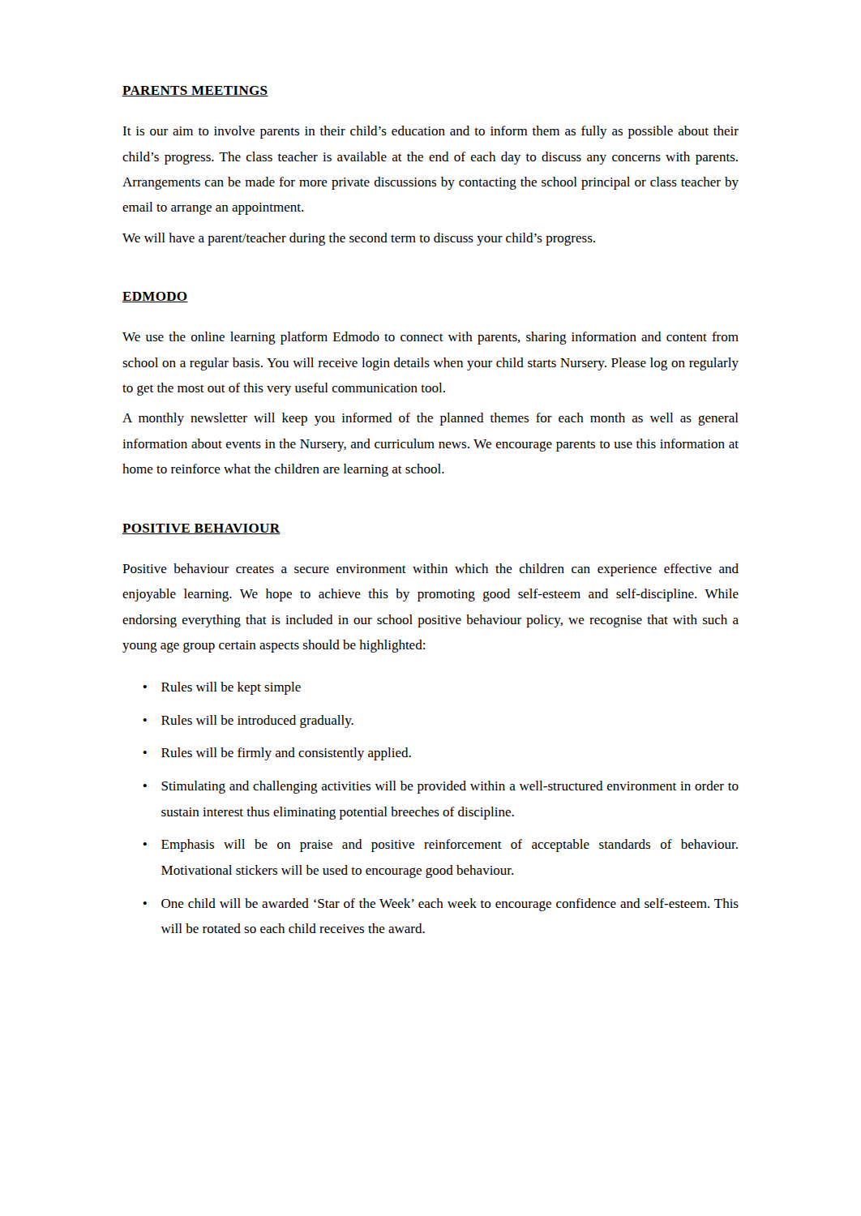Parents Meetings
It is our aim to involve parents in their child’s education and to inform them as fully as possible about their child’s progress. The class teacher is available at the end of each day to discuss any concerns with parents. Arrangements can be made for more private discussions by contacting the school principal or class teacher by email to arrange an appointment.
We will have a parent/teacher during the second term to discuss your child’s progress.
Edmodo
We use the online learning platform Edmodo to connect with parents, sharing information and content from school on a regular basis. You will receive login details when your child starts Nursery. Please log on regularly to get the most out of this very useful communication tool.
A monthly newsletter will keep you informed of the planned themes for each month as well as general information about events in the Nursery, and curriculum news. We encourage parents to use this information at home to reinforce what the children are learning at school.
Positive Behaviour
Positive behaviour creates a secure environment within which the children can experience effective and enjoyable learning. We hope to achieve this by promoting good self-esteem and self-discipline. While endorsing everything that is included in our school positive behaviour policy, we recognise that with such a young age group certain aspects should be highlighted:
Rules will be kept simple
Rules will be introduced gradually.
Rules will be firmly and consistently applied.
Stimulating and challenging activities will be provided within a well-structured environment in order to sustain interest thus eliminating potential breeches of discipline.
Emphasis will be on praise and positive reinforcement of acceptable standards of behaviour. Motivational stickers will be used to encourage good behaviour.
One child will be awarded ‘Star of the Week’ each week to encourage confidence and self-esteem. This will be rotated so each child receives the award.